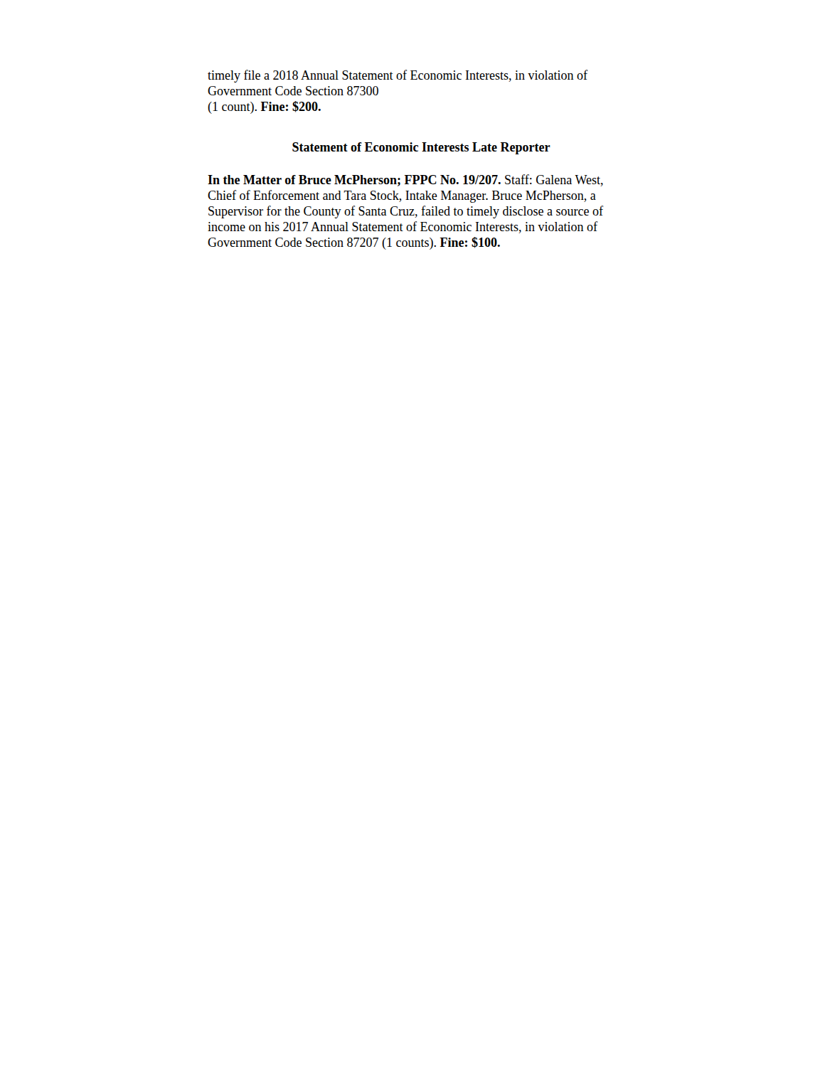timely file a 2018 Annual Statement of Economic Interests, in violation of Government Code Section 87300
(1 count). Fine: $200.
Statement of Economic Interests Late Reporter
In the Matter of Bruce McPherson; FPPC No. 19/207. Staff: Galena West, Chief of Enforcement and Tara Stock, Intake Manager. Bruce McPherson, a Supervisor for the County of Santa Cruz, failed to timely disclose a source of income on his 2017 Annual Statement of Economic Interests, in violation of Government Code Section 87207 (1 counts). Fine: $100.